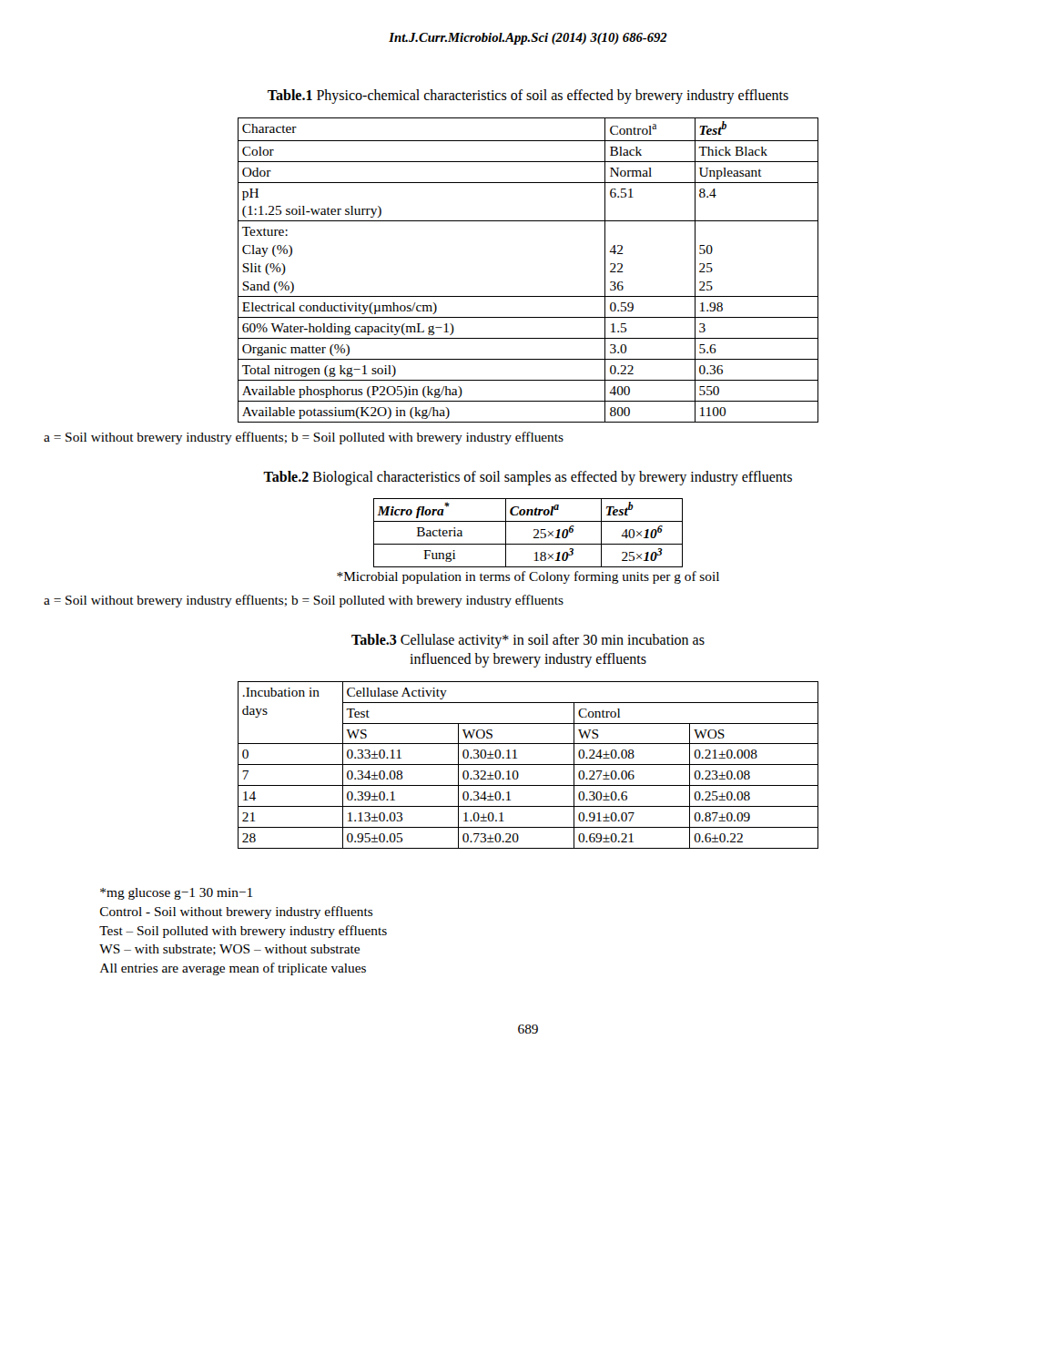Int.J.Curr.Microbiol.App.Sci (2014) 3(10) 686-692
Table.1 Physico-chemical characteristics of soil as effected by brewery industry effluents
| Character | Control a | Test b |
| Color | Black | Thick Black |
| Odor | Normal | Unpleasant |
| pH (1:1.25 soil-water slurry) | 6.51 | 8.4 |
| Texture: Clay (%) Slit (%) Sand (%) | 42 22 36 | 50 25 25 |
| Electrical conductivity(µmhos/cm) | 0.59 | 1.98 |
| 60% Water-holding capacity(mL g−1) | 1.5 | 3 |
| Organic matter (%) | 3.0 | 5.6 |
| Total nitrogen (g kg−1 soil) | 0.22 | 0.36 |
| Available phosphorus (P2O5)in (kg/ha) | 400 | 550 |
| Available potassium(K2O) in (kg/ha) | 800 | 1100 |
a = Soil without brewery industry effluents; b = Soil polluted with brewery industry effluents
Table.2 Biological characteristics of soil samples as effected by brewery industry effluents
| Micro flora * | Control a | Test b |
| Bacteria | 25× 10 6 | 40× 10 6 |
| Fungi | 18× 10 3 | 25× 10 3 |
*Microbial population in terms of Colony forming units per g of soil
a = Soil without brewery industry effluents; b = Soil polluted with brewery industry effluents
Table.3 Cellulase activity* in soil after 30 min incubation as
influenced by brewery industry effluents
| .Incubation in days | Cellulase Activity |
| Test | Control |
| WS | WOS | WS | WOS |
| 0 | 0.33±0.11 | 0.30±0.11 | 0.24±0.08 | 0.21±0.008 |
| 7 | 0.34±0.08 | 0.32±0.10 | 0.27±0.06 | 0.23±0.08 |
| 14 | 0.39±0.1 | 0.34±0.1 | 0.30±0.6 | 0.25±0.08 |
| 21 | 1.13±0.03 | 1.0±0.1 | 0.91±0.07 | 0.87±0.09 |
| 28 | 0.95±0.05 | 0.73±0.20 | 0.69±0.21 | 0.6±0.22 |
*mg glucose g−1 30 min−1
Control - Soil without brewery industry effluents
Test – Soil polluted with brewery industry effluents
WS – with substrate; WOS – without substrate
All entries are average mean of triplicate values
689